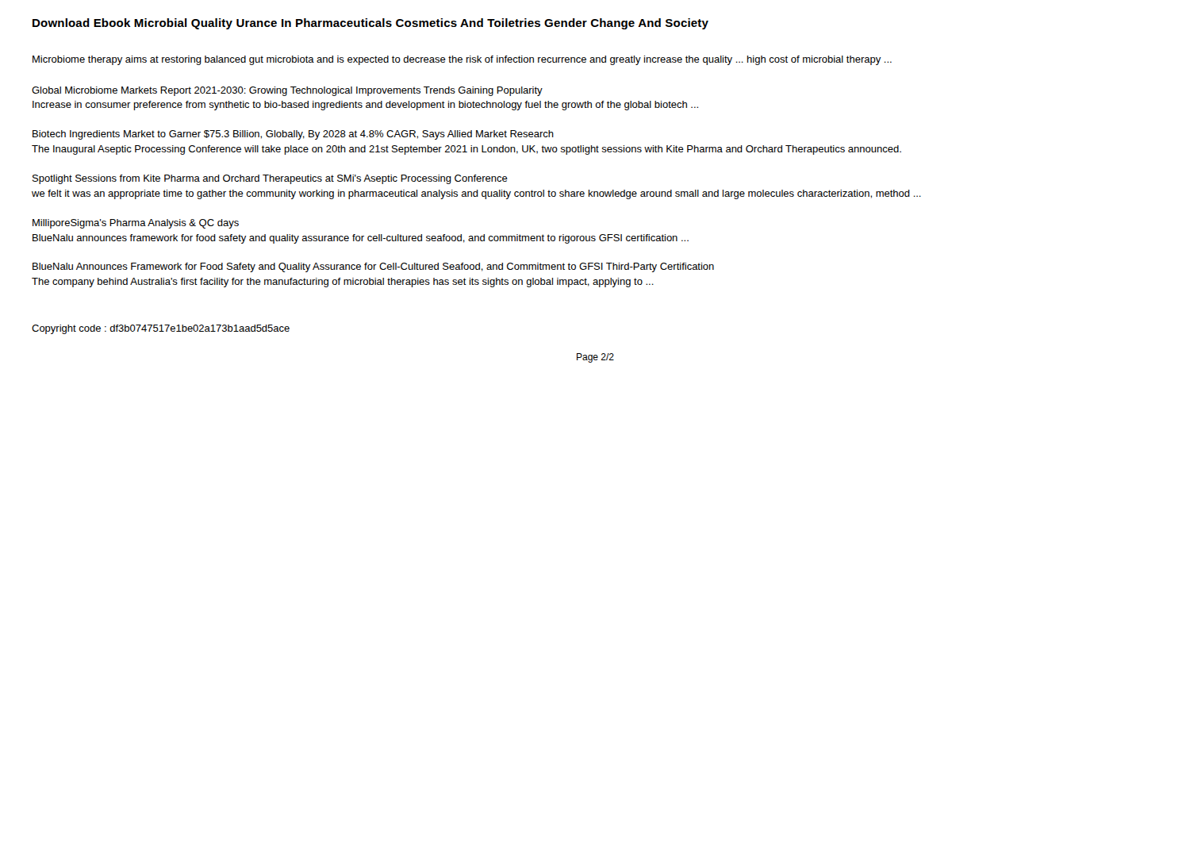Download Ebook Microbial Quality Urance In Pharmaceuticals Cosmetics And Toiletries Gender Change And Society
Microbiome therapy aims at restoring balanced gut microbiota and is expected to decrease the risk of infection recurrence and greatly increase the quality ... high cost of microbial therapy ...
Global Microbiome Markets Report 2021-2030: Growing Technological Improvements Trends Gaining Popularity
Increase in consumer preference from synthetic to bio-based ingredients and development in biotechnology fuel the growth of the global biotech ...
Biotech Ingredients Market to Garner $75.3 Billion, Globally, By 2028 at 4.8% CAGR, Says Allied Market Research
The Inaugural Aseptic Processing Conference will take place on 20th and 21st September 2021 in London, UK, two spotlight sessions with Kite Pharma and Orchard Therapeutics announced.
Spotlight Sessions from Kite Pharma and Orchard Therapeutics at SMi's Aseptic Processing Conference
we felt it was an appropriate time to gather the community working in pharmaceutical analysis and quality control to share knowledge around small and large molecules characterization, method ...
MilliporeSigma's Pharma Analysis & QC days
BlueNalu announces framework for food safety and quality assurance for cell-cultured seafood, and commitment to rigorous GFSI certification ...
BlueNalu Announces Framework for Food Safety and Quality Assurance for Cell-Cultured Seafood, and Commitment to GFSI Third-Party Certification
The company behind Australia's first facility for the manufacturing of microbial therapies has set its sights on global impact, applying to ...
Copyright code : df3b0747517e1be02a173b1aad5d5ace
Page 2/2